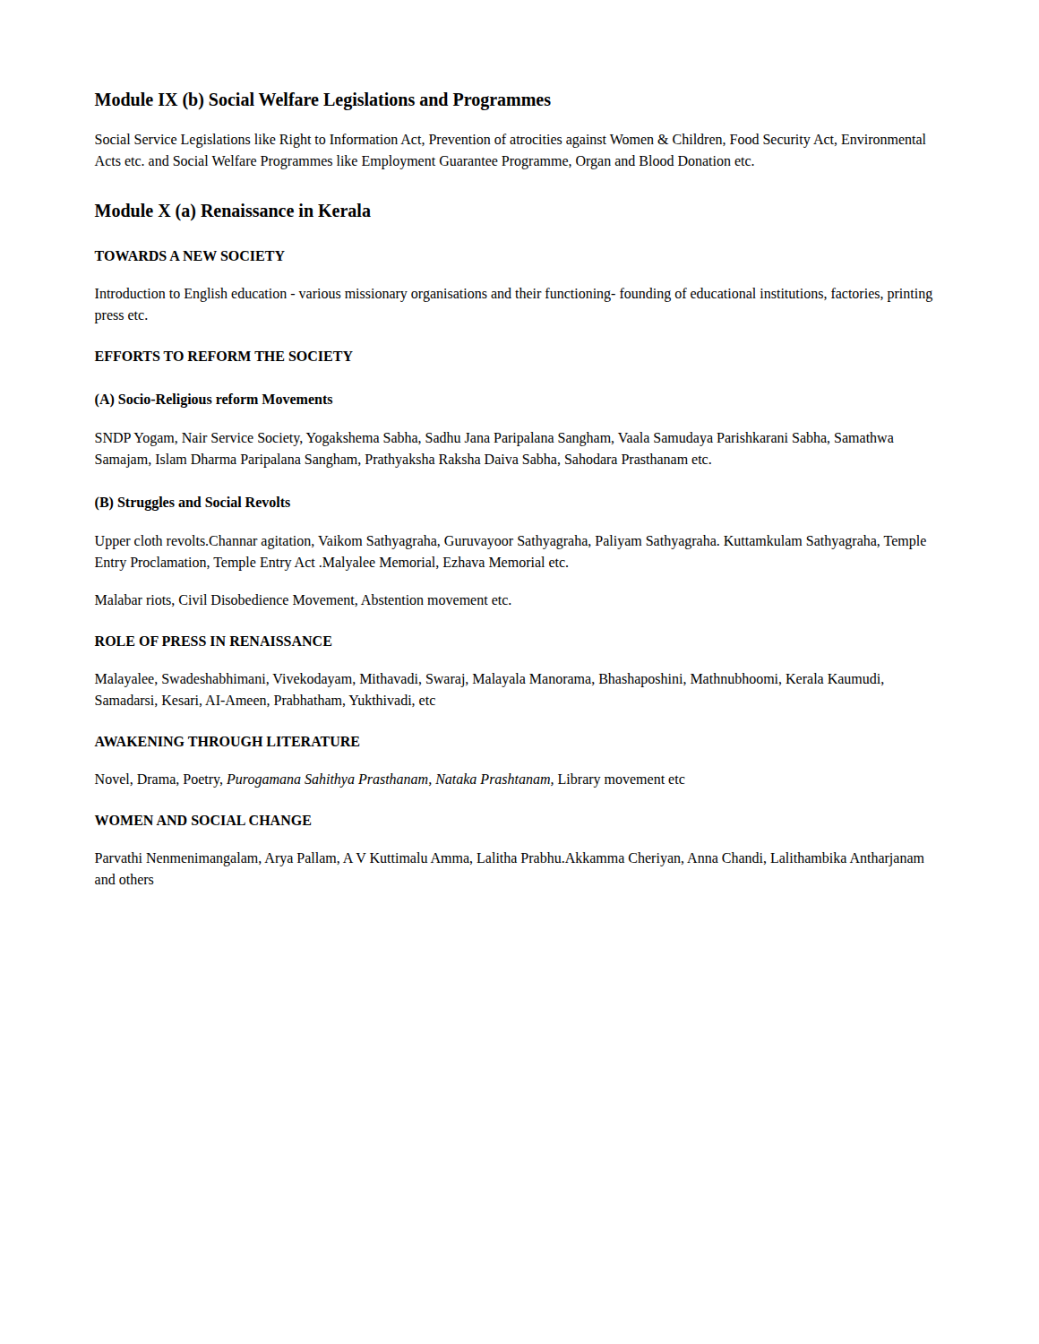Module IX (b) Social Welfare Legislations and Programmes
Social Service Legislations like Right to Information Act, Prevention of atrocities against Women & Children, Food Security Act, Environmental Acts etc. and Social Welfare Programmes like Employment Guarantee Programme, Organ and Blood Donation etc.
Module X (a) Renaissance in Kerala
TOWARDS A NEW SOCIETY
Introduction to English education - various missionary organisations and their functioning- founding of educational institutions, factories, printing press etc.
EFFORTS TO REFORM THE SOCIETY
(A) Socio-Religious reform Movements
SNDP Yogam, Nair Service Society, Yogakshema Sabha, Sadhu Jana Paripalana Sangham, Vaala Samudaya Parishkarani Sabha, Samathwa Samajam, Islam Dharma Paripalana Sangham, Prathyaksha Raksha Daiva Sabha, Sahodara Prasthanam etc.
(B) Struggles and Social Revolts
Upper cloth revolts.Channar agitation, Vaikom Sathyagraha, Guruvayoor Sathyagraha, Paliyam Sathyagraha. Kuttamkulam Sathyagraha, Temple Entry Proclamation, Temple Entry Act .Malyalee Memorial, Ezhava Memorial etc.
Malabar riots, Civil Disobedience Movement, Abstention movement etc.
ROLE OF PRESS IN RENAISSANCE
Malayalee, Swadeshabhimani, Vivekodayam, Mithavadi, Swaraj, Malayala Manorama, Bhashaposhini, Mathnubhoomi, Kerala Kaumudi, Samadarsi, Kesari, AI-Ameen, Prabhatham, Yukthivadi, etc
AWAKENING THROUGH LITERATURE
Novel, Drama, Poetry, Purogamana Sahithya Prasthanam, Nataka Prashtanam, Library movement etc
WOMEN AND SOCIAL CHANGE
Parvathi Nenmenimangalam, Arya Pallam, A V Kuttimalu Amma, Lalitha Prabhu.Akkamma Cheriyan, Anna Chandi, Lalithambika Antharjanam and others